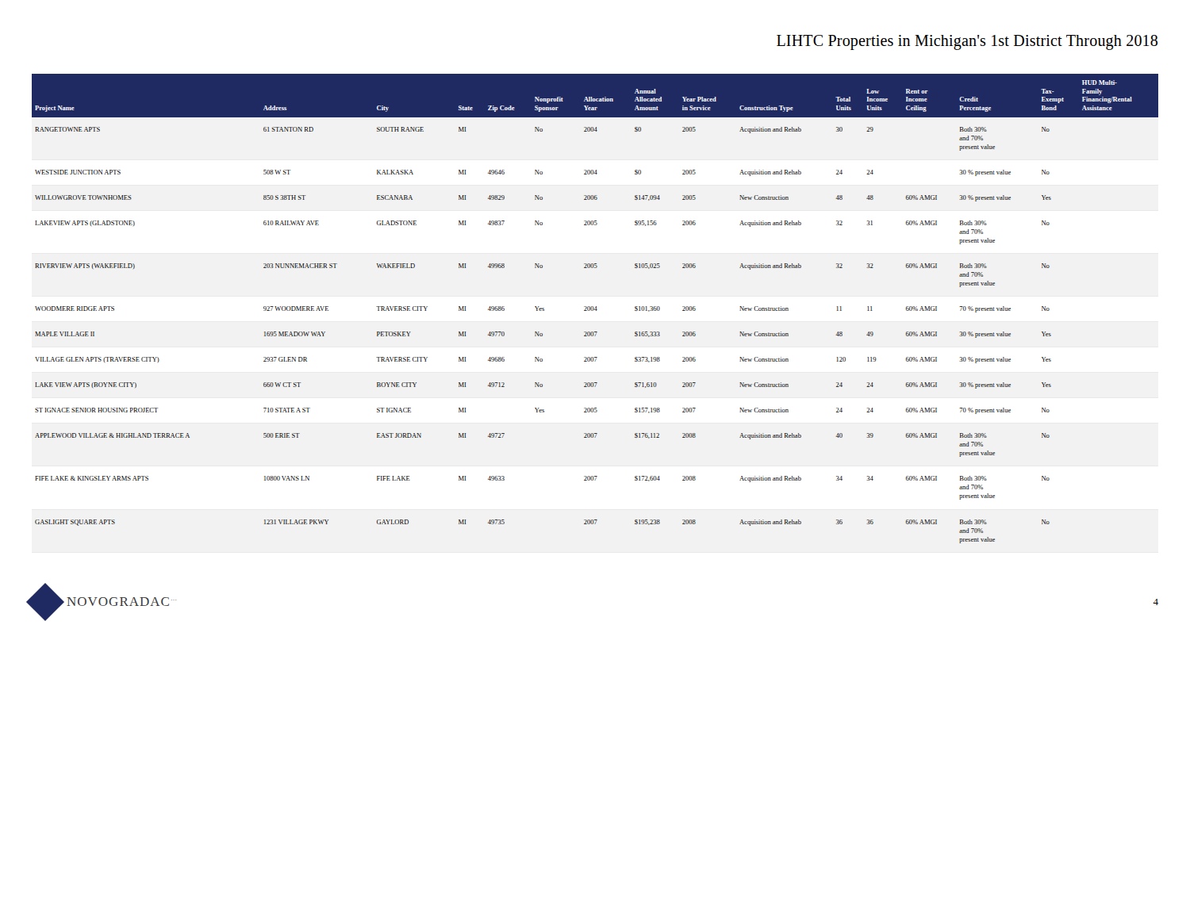LIHTC Properties in Michigan's 1st District Through 2018
| Project Name | Address | City | State | Zip Code | Nonprofit Sponsor | Allocation Year | Annual Allocated Amount | Year Placed in Service | Construction Type | Total Units | Low Income Units | Rent or Income Ceiling | Credit Percentage | Tax- Exempt Bond | HUD Multi- Family Financing/Rental Assistance |
| --- | --- | --- | --- | --- | --- | --- | --- | --- | --- | --- | --- | --- | --- | --- | --- |
| RANGETOWNE APTS | 61 STANTON RD | SOUTH RANGE | MI | | No | 2004 | $0 | 2005 | Acquisition and Rehab | 30 | 29 | | Both 30% and 70% present value | No | |
| WESTSIDE JUNCTION APTS | 508 W ST | KALKASKA | MI | 49646 | No | 2004 | $0 | 2005 | Acquisition and Rehab | 24 | 24 | | 30 % present value | No | |
| WILLOWGROVE TOWNHOMES | 850 S 38TH ST | ESCANABA | MI | 49829 | No | 2006 | $147,094 | 2005 | New Construction | 48 | 48 | 60% AMGI | 30 % present value | Yes | |
| LAKEVIEW APTS (GLADSTONE) | 610 RAILWAY AVE | GLADSTONE | MI | 49837 | No | 2005 | $95,156 | 2006 | Acquisition and Rehab | 32 | 31 | 60% AMGI | Both 30% and 70% present value | No | |
| RIVERVIEW APTS (WAKEFIELD) | 203 NUNNEMACHER ST | WAKEFIELD | MI | 49968 | No | 2005 | $105,025 | 2006 | Acquisition and Rehab | 32 | 32 | 60% AMGI | Both 30% and 70% present value | No | |
| WOODMERE RIDGE APTS | 927 WOODMERE AVE | TRAVERSE CITY | MI | 49686 | Yes | 2004 | $101,360 | 2006 | New Construction | 11 | 11 | 60% AMGI | 70 % present value | No | |
| MAPLE VILLAGE II | 1695 MEADOW WAY | PETOSKEY | MI | 49770 | No | 2007 | $165,333 | 2006 | New Construction | 48 | 49 | 60% AMGI | 30 % present value | Yes | |
| VILLAGE GLEN APTS (TRAVERSE CITY) | 2937 GLEN DR | TRAVERSE CITY | MI | 49686 | No | 2007 | $373,198 | 2006 | New Construction | 120 | 119 | 60% AMGI | 30 % present value | Yes | |
| LAKE VIEW APTS (BOYNE CITY) | 660 W CT ST | BOYNE CITY | MI | 49712 | No | 2007 | $71,610 | 2007 | New Construction | 24 | 24 | 60% AMGI | 30 % present value | Yes | |
| ST IGNACE SENIOR HOUSING PROJECT | 710 STATE A ST | ST IGNACE | MI | | Yes | 2005 | $157,198 | 2007 | New Construction | 24 | 24 | 60% AMGI | 70 % present value | No | |
| APPLEWOOD VILLAGE & HIGHLAND TERRACE A | 500 ERIE ST | EAST JORDAN | MI | 49727 | | 2007 | $176,112 | 2008 | Acquisition and Rehab | 40 | 39 | 60% AMGI | Both 30% and 70% present value | No | |
| FIFE LAKE & KINGSLEY ARMS APTS | 10800 VANS LN | FIFE LAKE | MI | 49633 | | 2007 | $172,604 | 2008 | Acquisition and Rehab | 34 | 34 | 60% AMGI | Both 30% and 70% present value | No | |
| GASLIGHT SQUARE APTS | 1231 VILLAGE PKWY | GAYLORD | MI | 49735 | | 2007 | $195,238 | 2008 | Acquisition and Rehab | 36 | 36 | 60% AMGI | Both 30% and 70% present value | No | |
NOVOGRADAC…
4